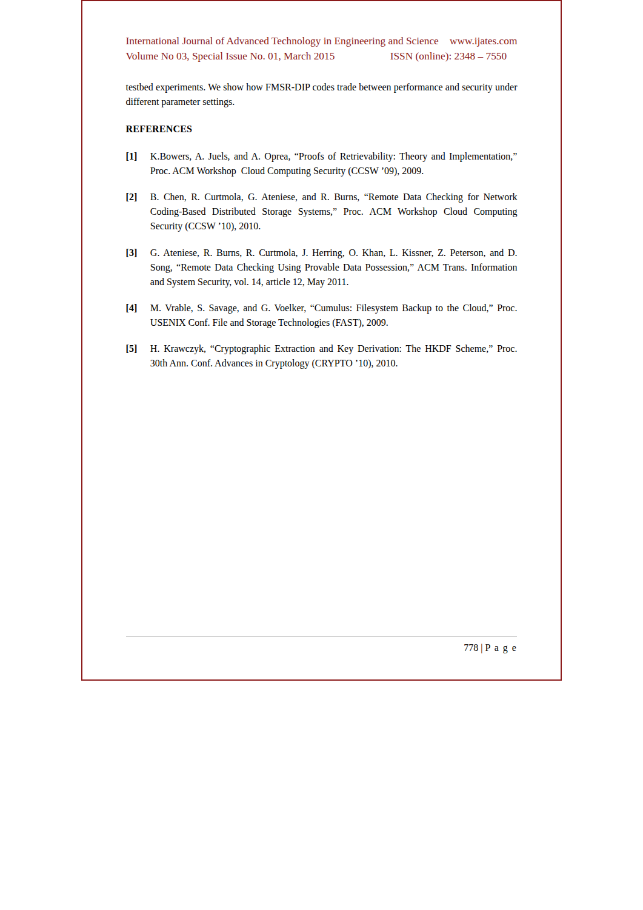International Journal of Advanced Technology in Engineering and Science www.ijates.com
Volume No 03, Special Issue No. 01, March 2015 ISSN (online): 2348 – 7550
testbed experiments. We show how FMSR-DIP codes trade between performance and security under different parameter settings.
REFERENCES
[1] K.Bowers, A. Juels, and A. Oprea, “Proofs of Retrievability: Theory and Implementation,” Proc. ACM Workshop Cloud Computing Security (CCSW ’09), 2009.
[2] B. Chen, R. Curtmola, G. Ateniese, and R. Burns, “Remote Data Checking for Network Coding-Based Distributed Storage Systems,” Proc. ACM Workshop Cloud Computing Security (CCSW ’10), 2010.
[3] G. Ateniese, R. Burns, R. Curtmola, J. Herring, O. Khan, L. Kissner, Z. Peterson, and D. Song, “Remote Data Checking Using Provable Data Possession,” ACM Trans. Information and System Security, vol. 14, article 12, May 2011.
[4] M. Vrable, S. Savage, and G. Voelker, “Cumulus: Filesystem Backup to the Cloud,” Proc. USENIX Conf. File and Storage Technologies (FAST), 2009.
[5] H. Krawczyk, “Cryptographic Extraction and Key Derivation: The HKDF Scheme,” Proc. 30th Ann. Conf. Advances in Cryptology (CRYPTO ’10), 2010.
778 | P a g e